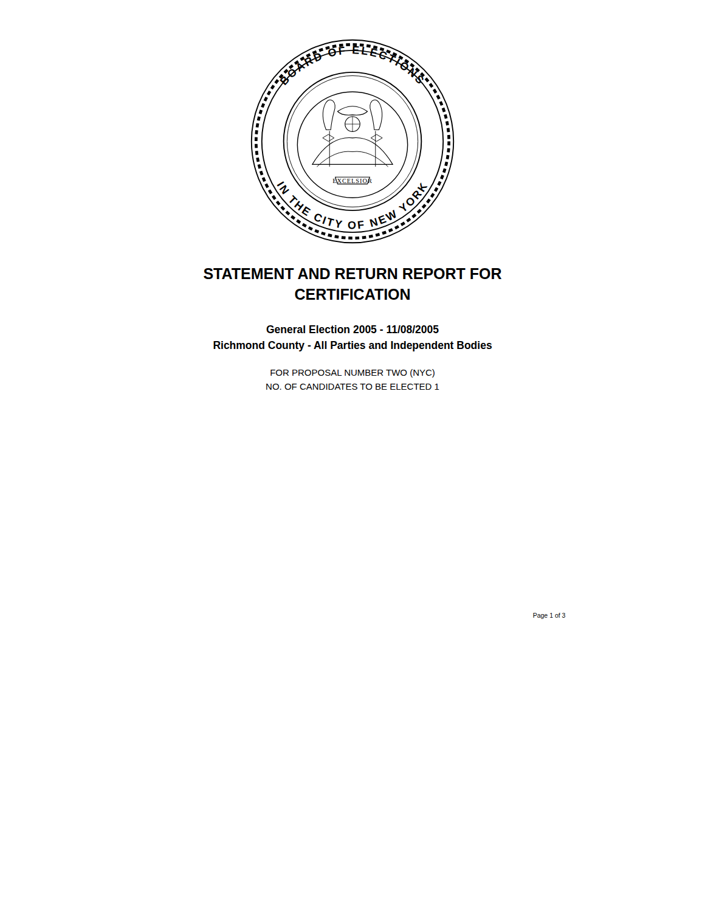STATEMENT AND RETURN REPORT FOR
CERTIFICATION
General Election 2005 - 11/08/2005
Richmond County - All Parties and Independent Bodies
FOR PROPOSAL NUMBER TWO (NYC)
NO. OF CANDIDATES TO BE ELECTED 1
Page 1 of 3